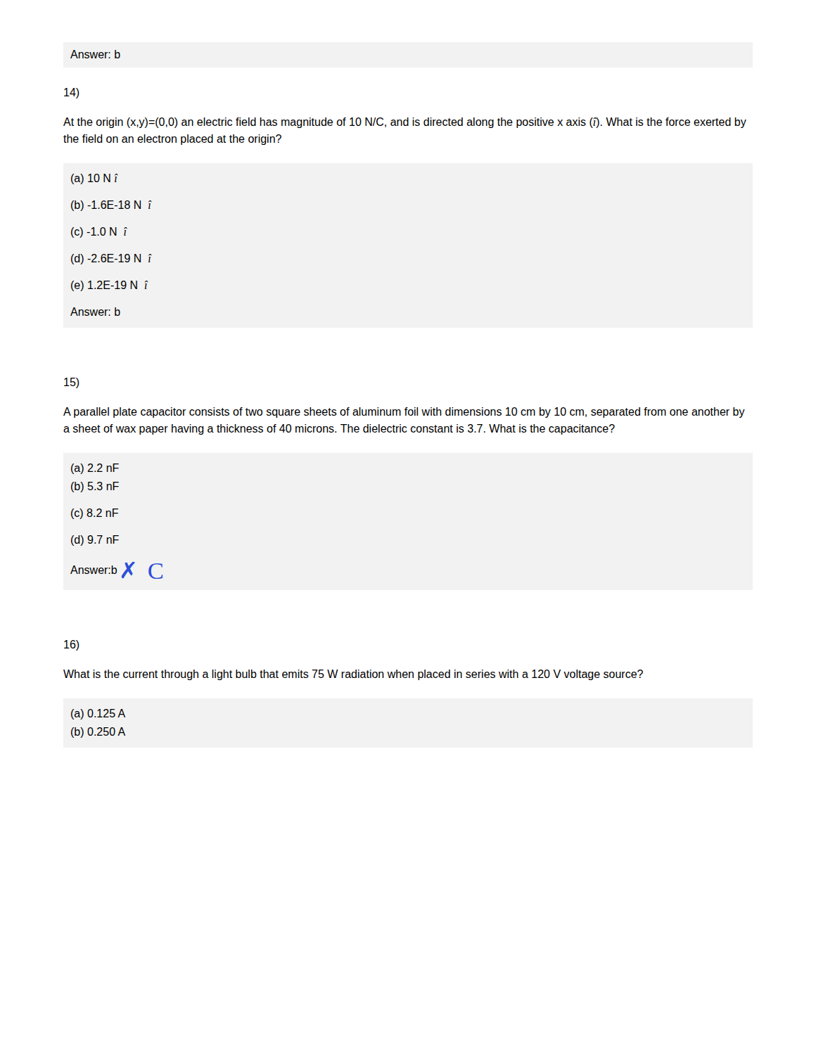Answer: b
14)
At the origin (x,y)=(0,0) an electric field has magnitude of 10 N/C, and is directed along the positive x axis (î). What is the force exerted by the field on an electron placed at the origin?
(a) 10 N î
(b) -1.6E-18 N î
(c) -1.0 N î
(d) -2.6E-19 N î
(e) 1.2E-19 N î
Answer: b
15)
A parallel plate capacitor consists of two square sheets of aluminum foil with dimensions 10 cm by 10 cm, separated from one another by a sheet of wax paper having a thickness of 40 microns. The dielectric constant is 3.7. What is the capacitance?
(a) 2.2 nF
(b) 5.3 nF
(c) 8.2 nF
(d) 9.7 nF
Answer:b✗C
16)
What is the current through a light bulb that emits 75 W radiation when placed in series with a 120 V voltage source?
(a) 0.125 A
(b) 0.250 A